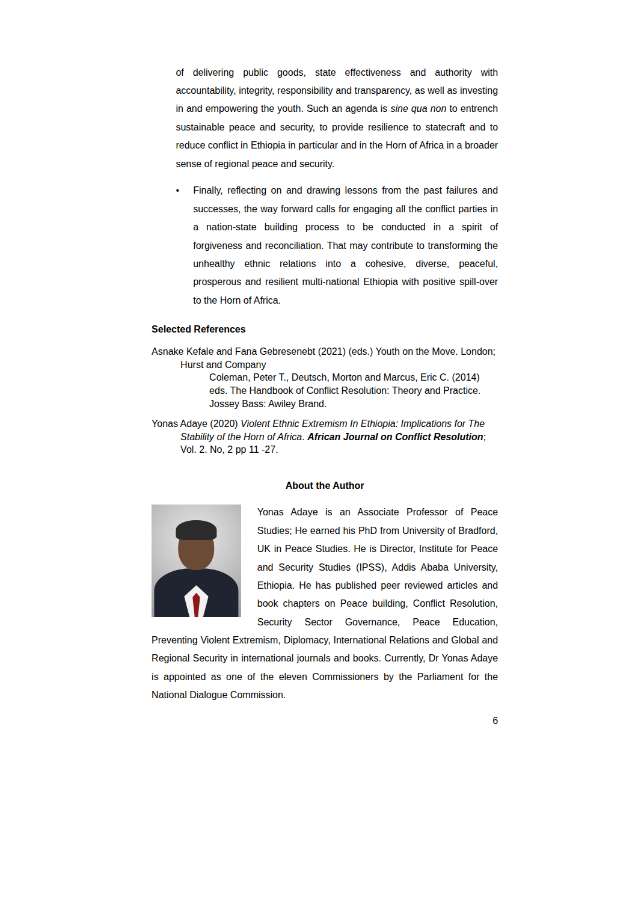of delivering public goods, state effectiveness and authority with accountability, integrity, responsibility and transparency, as well as investing in and empowering the youth. Such an agenda is sine qua non to entrench sustainable peace and security, to provide resilience to statecraft and to reduce conflict in Ethiopia in particular and in the Horn of Africa in a broader sense of regional peace and security.
Finally, reflecting on and drawing lessons from the past failures and successes, the way forward calls for engaging all the conflict parties in a nation-state building process to be conducted in a spirit of forgiveness and reconciliation. That may contribute to transforming the unhealthy ethnic relations into a cohesive, diverse, peaceful, prosperous and resilient multi-national Ethiopia with positive spill-over to the Horn of Africa.
Selected References
Asnake Kefale and Fana Gebresenebt (2021) (eds.) Youth on the Move. London; Hurst and CompanyColeman, Peter T., Deutsch, Morton and Marcus, Eric C. (2014) eds. The Handbook of Conflict Resolution: Theory and Practice. Jossey Bass: Awiley Brand.
Yonas Adaye (2020) Violent Ethnic Extremism In Ethiopia: Implications for The Stability of the Horn of Africa. African Journal on Conflict Resolution; Vol. 2. No, 2 pp 11 -27.
About the Author
Yonas Adaye is an Associate Professor of Peace Studies; He earned his PhD from University of Bradford, UK in Peace Studies. He is Director, Institute for Peace and Security Studies (IPSS), Addis Ababa University, Ethiopia. He has published peer reviewed articles and book chapters on Peace building, Conflict Resolution, Security Sector Governance, Peace Education, Preventing Violent Extremism, Diplomacy, International Relations and Global and Regional Security in international journals and books. Currently, Dr Yonas Adaye is appointed as one of the eleven Commissioners by the Parliament for the National Dialogue Commission.
6